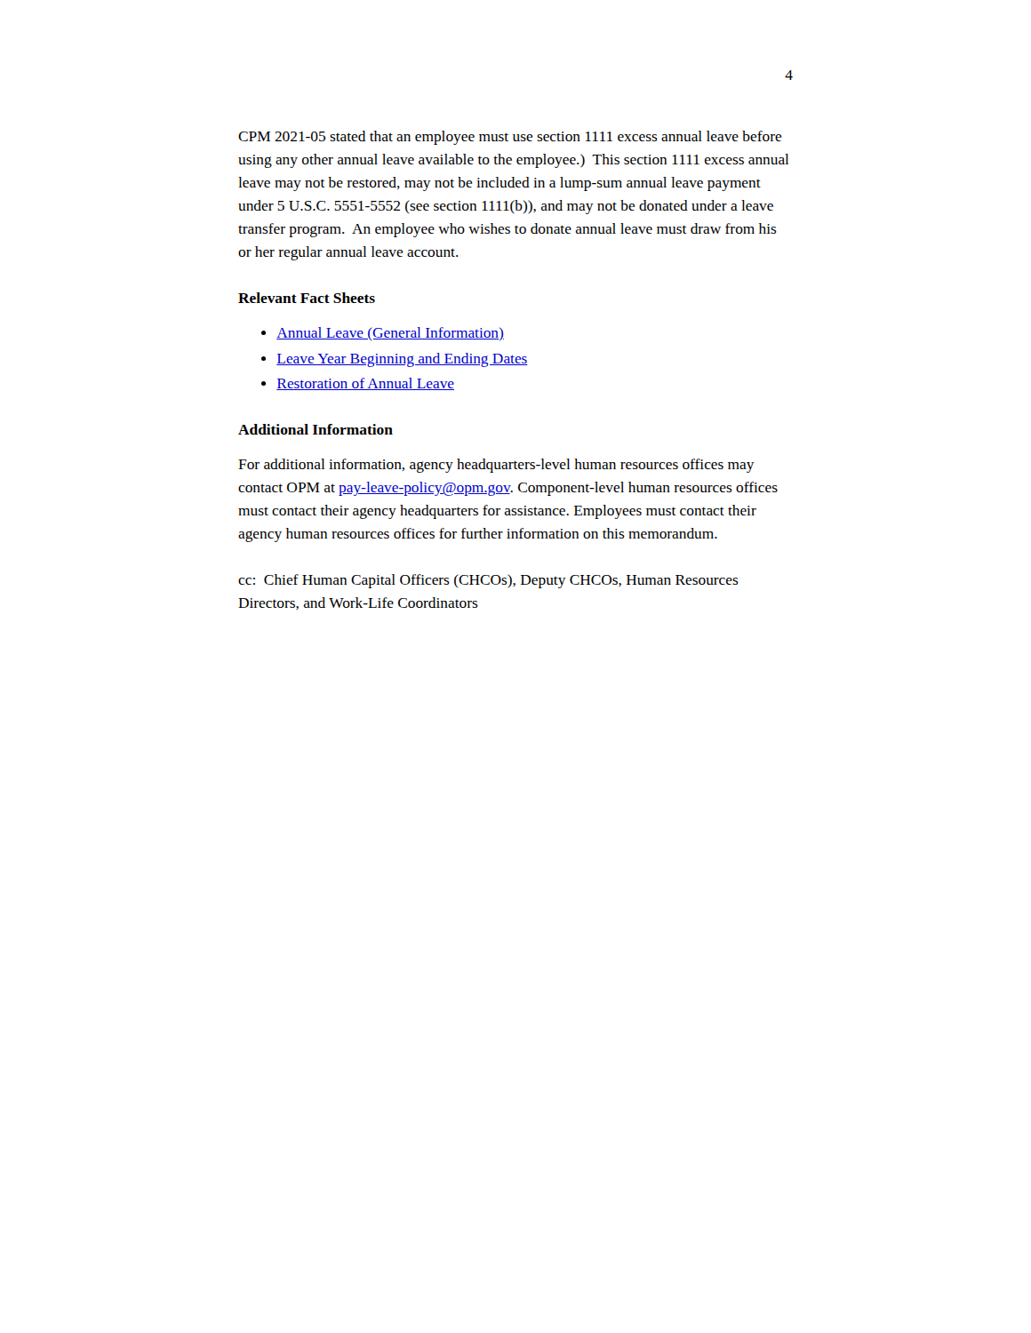4
CPM 2021-05 stated that an employee must use section 1111 excess annual leave before using any other annual leave available to the employee.) This section 1111 excess annual leave may not be restored, may not be included in a lump-sum annual leave payment under 5 U.S.C. 5551-5552 (see section 1111(b)), and may not be donated under a leave transfer program. An employee who wishes to donate annual leave must draw from his or her regular annual leave account.
Relevant Fact Sheets
Annual Leave (General Information)
Leave Year Beginning and Ending Dates
Restoration of Annual Leave
Additional Information
For additional information, agency headquarters-level human resources offices may contact OPM at pay-leave-policy@opm.gov. Component-level human resources offices must contact their agency headquarters for assistance. Employees must contact their agency human resources offices for further information on this memorandum.
cc: Chief Human Capital Officers (CHCOs), Deputy CHCOs, Human Resources Directors, and Work-Life Coordinators